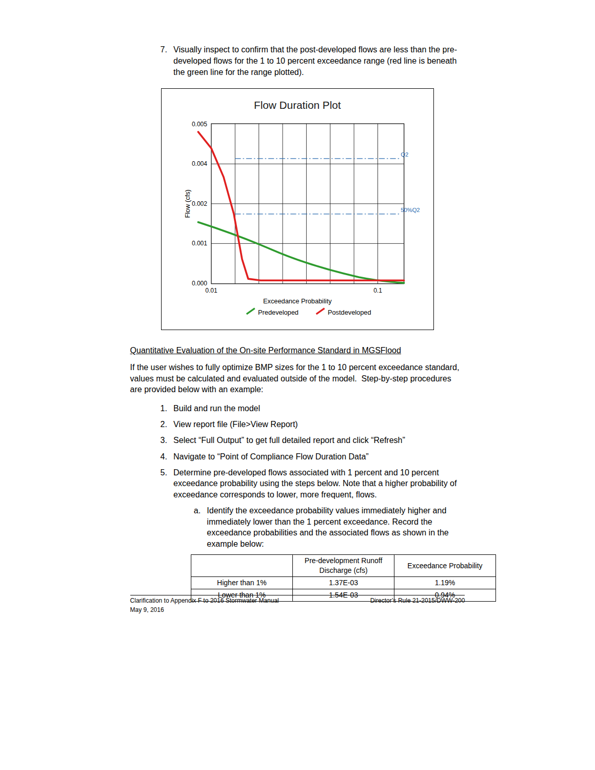Visually inspect to confirm that the post-developed flows are less than the pre-developed flows for the 1 to 10 percent exceedance range (red line is beneath the green line for the range plotted).
Flow Duration Plot 0.005 0.004 0.002 0.001 0.000 Flow (cfs) 0.01 0.1 Exceedance Probability Q2 50%Q2 Predeveloped Postdeveloped
Quantitative Evaluation of the On-site Performance Standard in MGSFlood
If the user wishes to fully optimize BMP sizes for the 1 to 10 percent exceedance standard, values must be calculated and evaluated outside of the model. Step-by-step procedures are provided below with an example:
Build and run the model
View report file (File>View Report)
Select “Full Output” to get full detailed report and click “Refresh”
Navigate to “Point of Compliance Flow Duration Data”
Determine pre-developed flows associated with 1 percent and 10 percent exceedance probability using the steps below. Note that a higher probability of exceedance corresponds to lower, more frequent, flows.
Identify the exceedance probability values immediately higher and immediately lower than the 1 percent exceedance. Record the exceedance probabilities and the associated flows as shown in the example below:
| | Pre-development Runoff Discharge (cfs) | Exceedance Probability |
| Higher than 1% | 1.37E-03 | 1.19% |
| Lower than 1% | 1.54E-03 | 0.94% |
Clarification to Appendix F to 2016 Stormwater Manual
Director’s Rule 21-2015/DWW-200
May 9, 2016